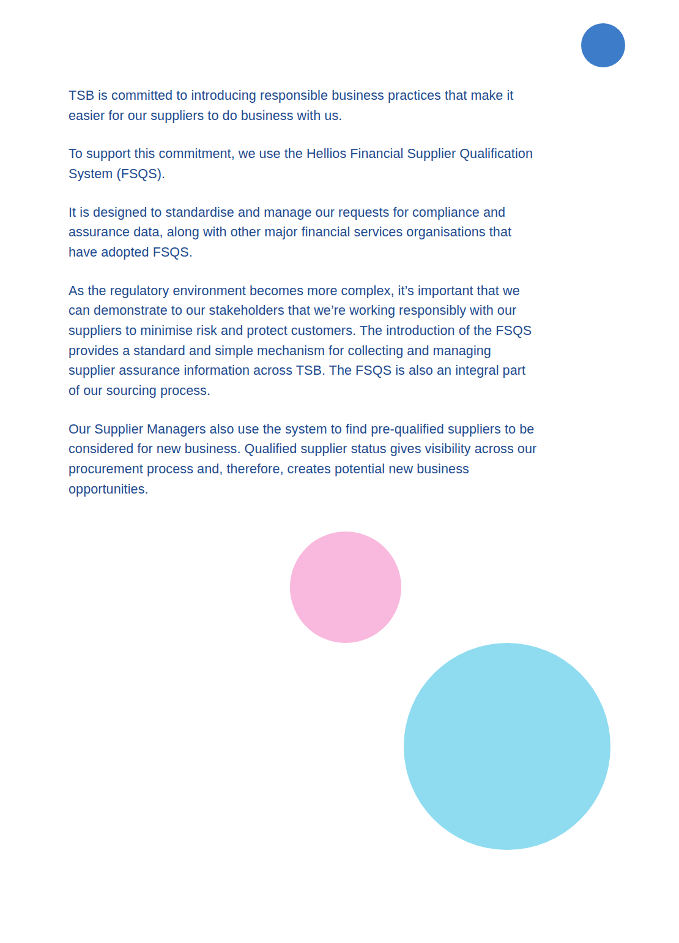TSB is committed to introducing responsible business practices that make it easier for our suppliers to do business with us.
To support this commitment, we use the Hellios Financial Supplier Qualification System (FSQS).
It is designed to standardise and manage our requests for compliance and assurance data, along with other major financial services organisations that have adopted FSQS.
As the regulatory environment becomes more complex, it’s important that we can demonstrate to our stakeholders that we’re working responsibly with our suppliers to minimise risk and protect customers. The introduction of the FSQS provides a standard and simple mechanism for collecting and managing supplier assurance information across TSB. The FSQS is also an integral part of our sourcing process.
Our Supplier Managers also use the system to find pre-qualified suppliers to be considered for new business. Qualified supplier status gives visibility across our procurement process and, therefore, creates potential new business opportunities.